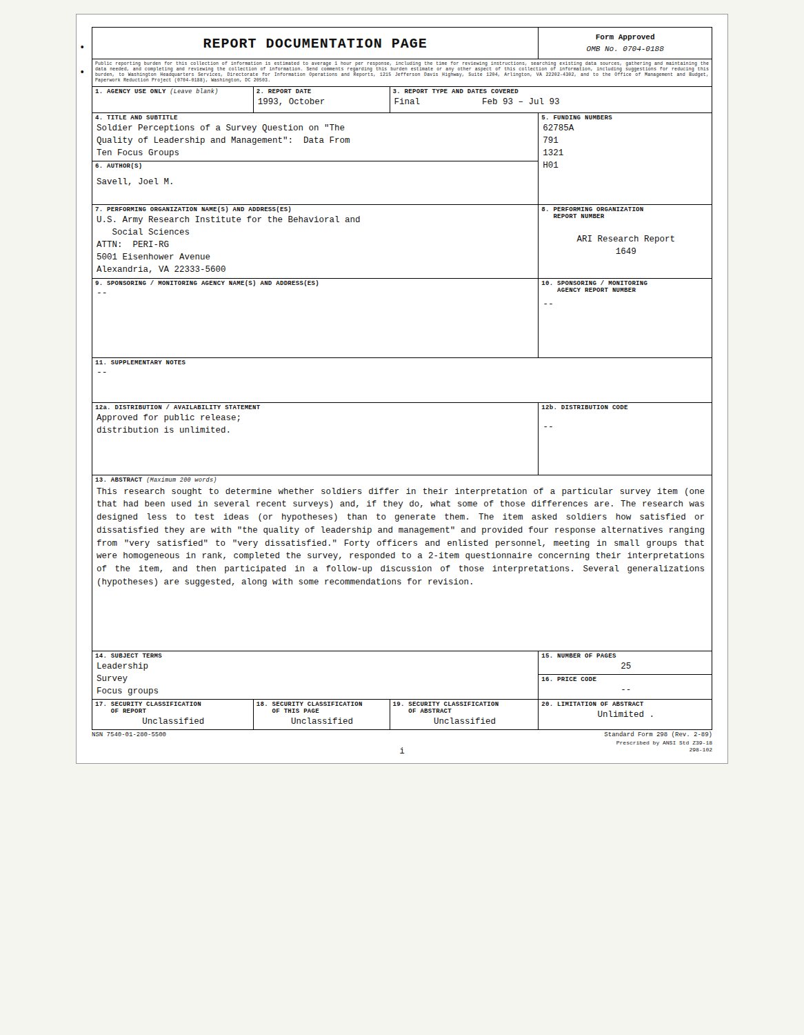•
•
| REPORT DOCUMENTATION PAGE | Form Approved OMB No. 0704-0188 |
| Public reporting burden for this collection of information is estimated to average 1 hour per response, including the time for reviewing instructions, searching existing data sources, gathering and maintaining the data needed, and completing and reviewing the collection of information. Send comments regarding this burden estimate or any other aspect of this collection of information, including suggestions for reducing this burden, to Washington Headquarters Services, Directorate for Information Operations and Reports, 1215 Jefferson Davis Highway, Suite 1204, Arlington, VA 22202-4302, and to the Office of Management and Budget, Paperwork Reduction Project (0704-0188), Washington, DC 20503. |
| 1. AGENCY USE ONLY (Leave blank) | 2. REPORT DATE 1993, October | 3. REPORT TYPE AND DATES COVERED Final Feb 93 – Jul 93 |
| 4. TITLE AND SUBTITLE Soldier Perceptions of a Survey Question on "The Quality of Leadership and Management": Data From Ten Focus Groups | 5. FUNDING NUMBERS 62785A 791 1321 H01 |
| 6. AUTHOR(S) Savell, Joel M. |
| 7. PERFORMING ORGANIZATION NAME(S) AND ADDRESS(ES) U.S. Army Research Institute for the Behavioral and Social Sciences ATTN: PERI-RG 5001 Eisenhower Avenue Alexandria, VA 22333-5600 | 8. PERFORMING ORGANIZATION REPORT NUMBER ARI Research Report 1649 |
| 9. SPONSORING / MONITORING AGENCY NAME(S) AND ADDRESS(ES) -- | 10. SPONSORING / MONITORING AGENCY REPORT NUMBER -- |
| 11. SUPPLEMENTARY NOTES -- |
| 12a. DISTRIBUTION / AVAILABILITY STATEMENT Approved for public release; distribution is unlimited. | 12b. DISTRIBUTION CODE -- |
| 13. ABSTRACT (Maximum 200 words) This research sought to determine whether soldiers differ in their interpretation of a particular survey item (one that had been used in several recent surveys) and, if they do, what some of those differences are. The research was designed less to test ideas (or hypotheses) than to generate them. The item asked soldiers how satisfied or dissatisfied they are with "the quality of leadership and management" and provided four response alternatives ranging from "very satisfied" to "very dissatisfied." Forty officers and enlisted personnel, meeting in small groups that were homogeneous in rank, completed the survey, responded to a 2-item questionnaire concerning their interpretations of the item, and then participated in a follow-up discussion of those interpretations. Several generalizations (hypotheses) are suggested, along with some recommendations for revision. |
| 14. SUBJECT TERMS Leadership Survey Focus groups | / 15. NUMBER OF PAGES 25 / / 16. PRICE CODE -- / |
| 17. SECURITY CLASSIFICATION OF REPORT Unclassified | 18. SECURITY CLASSIFICATION OF THIS PAGE Unclassified | 19. SECURITY CLASSIFICATION OF ABSTRACT Unclassified | 20. LIMITATION OF ABSTRACT Unlimited . |
NSN 7540-01-280-5500
Standard Form 298 (Rev. 2-89)
Prescribed by ANSI Std Z39-18
298-102
i